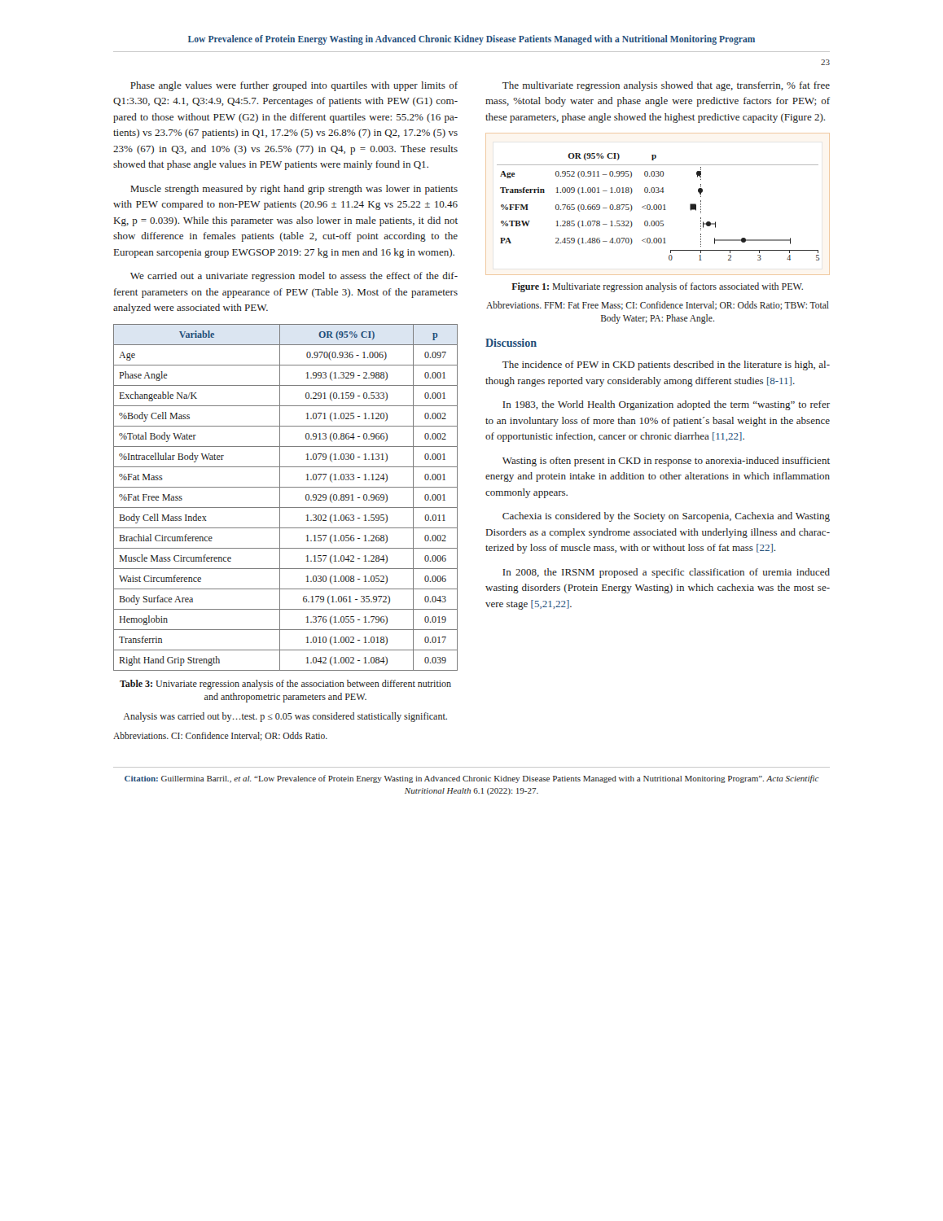Low Prevalence of Protein Energy Wasting in Advanced Chronic Kidney Disease Patients Managed with a Nutritional Monitoring Program
23
Phase angle values were further grouped into quartiles with upper limits of Q1:3.30, Q2: 4.1, Q3:4.9, Q4:5.7. Percentages of patients with PEW (G1) compared to those without PEW (G2) in the different quartiles were: 55.2% (16 patients) vs 23.7% (67 patients) in Q1, 17.2% (5) vs 26.8% (7) in Q2, 17.2% (5) vs 23% (67) in Q3, and 10% (3) vs 26.5% (77) in Q4, p = 0.003. These results showed that phase angle values in PEW patients were mainly found in Q1.
Muscle strength measured by right hand grip strength was lower in patients with PEW compared to non-PEW patients (20.96 ± 11.24 Kg vs 25.22 ± 10.46 Kg, p = 0.039). While this parameter was also lower in male patients, it did not show difference in females patients (table 2, cut-off point according to the European sarcopenia group EWGSOP 2019: 27 kg in men and 16 kg in women).
We carried out a univariate regression model to assess the effect of the different parameters on the appearance of PEW (Table 3). Most of the parameters analyzed were associated with PEW.
| Variable | OR (95% CI) | p |
| --- | --- | --- |
| Age | 0.970(0.936 - 1.006) | 0.097 |
| Phase Angle | 1.993 (1.329 - 2.988) | 0.001 |
| Exchangeable Na/K | 0.291 (0.159 - 0.533) | 0.001 |
| %Body Cell Mass | 1.071 (1.025 - 1.120) | 0.002 |
| %Total Body Water | 0.913 (0.864 - 0.966) | 0.002 |
| %Intracellular Body Water | 1.079 (1.030 - 1.131) | 0.001 |
| %Fat Mass | 1.077 (1.033 - 1.124) | 0.001 |
| %Fat Free Mass | 0.929 (0.891 - 0.969) | 0.001 |
| Body Cell Mass Index | 1.302 (1.063 - 1.595) | 0.011 |
| Brachial Circumference | 1.157 (1.056 - 1.268) | 0.002 |
| Muscle Mass Circumference | 1.157 (1.042 - 1.284) | 0.006 |
| Waist Circumference | 1.030 (1.008 - 1.052) | 0.006 |
| Body Surface Area | 6.179 (1.061 - 35.972) | 0.043 |
| Hemoglobin | 1.376 (1.055 - 1.796) | 0.019 |
| Transferrin | 1.010 (1.002 - 1.018) | 0.017 |
| Right Hand Grip Strength | 1.042 (1.002 - 1.084) | 0.039 |
Table 3: Univariate regression analysis of the association between different nutrition and anthropometric parameters and PEW.
Analysis was carried out by…test. p ≤ 0.05 was considered statistically significant.
Abbreviations. CI: Confidence Interval; OR: Odds Ratio.
The multivariate regression analysis showed that age, transferrin, % fat free mass, %total body water and phase angle were predictive factors for PEW; of these parameters, phase angle showed the highest predictive capacity (Figure 2).
| | OR (95% CI) | p | |
| --- | --- | --- | --- |
| Age | 0.952 (0.911 – 0.995) | 0.030 | |
| Transferrin | 1.009 (1.001 – 1.018) | 0.034 | |
| %FFM | 0.765 (0.669 – 0.875) | <0.001 | |
| %TBW | 1.285 (1.078 – 1.532) | 0.005 | |
| PA | 2.459 (1.486 – 4.070) | <0.001 | |
| | 0 1 2 3 4 5 |
Figure 1: Multivariate regression analysis of factors associated with PEW.
Abbreviations. FFM: Fat Free Mass; CI: Confidence Interval; OR: Odds Ratio; TBW: Total Body Water; PA: Phase Angle.
Discussion
The incidence of PEW in CKD patients described in the literature is high, although ranges reported vary considerably among different studies [8-11].
In 1983, the World Health Organization adopted the term “wasting” to refer to an involuntary loss of more than 10% of patient´s basal weight in the absence of opportunistic infection, cancer or chronic diarrhea [11,22].
Wasting is often present in CKD in response to anorexia-induced insufficient energy and protein intake in addition to other alterations in which inflammation commonly appears.
Cachexia is considered by the Society on Sarcopenia, Cachexia and Wasting Disorders as a complex syndrome associated with underlying illness and characterized by loss of muscle mass, with or without loss of fat mass [22].
In 2008, the IRSNM proposed a specific classification of uremia induced wasting disorders (Protein Energy Wasting) in which cachexia was the most severe stage [5,21,22].
Citation: Guillermina Barril., et al. “Low Prevalence of Protein Energy Wasting in Advanced Chronic Kidney Disease Patients Managed with a Nutritional Monitoring Program”. Acta Scientific Nutritional Health 6.1 (2022): 19-27.